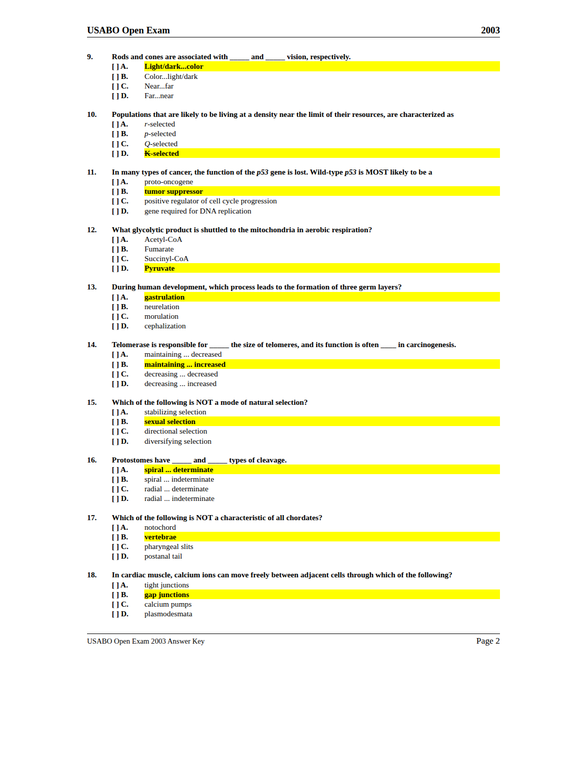USABO Open Exam 2003
9. Rods and cones are associated with _____ and _____ vision, respectively.
[ ] A. Light/dark...color
[ ] B. Color...light/dark
[ ] C. Near...far
[ ] D. Far...near
10. Populations that are likely to be living at a density near the limit of their resources, are characterized as
[ ] A. r-selected
[ ] B. p-selected
[ ] C. Q-selected
[ ] D. K-selected
11. In many types of cancer, the function of the p53 gene is lost. Wild-type p53 is MOST likely to be a
[ ] A. proto-oncogene
[ ] B. tumor suppressor
[ ] C. positive regulator of cell cycle progression
[ ] D. gene required for DNA replication
12. What glycolytic product is shuttled to the mitochondria in aerobic respiration?
[ ] A. Acetyl-CoA
[ ] B. Fumarate
[ ] C. Succinyl-CoA
[ ] D. Pyruvate
13. During human development, which process leads to the formation of three germ layers?
[ ] A. gastrulation
[ ] B. neurelation
[ ] C. morulation
[ ] D. cephalization
14. Telomerase is responsible for _____ the size of telomeres, and its function is often ____ in carcinogenesis.
[ ] A. maintaining ... decreased
[ ] B. maintaining ... increased
[ ] C. decreasing ... decreased
[ ] D. decreasing ... increased
15. Which of the following is NOT a mode of natural selection?
[ ] A. stabilizing selection
[ ] B. sexual selection
[ ] C. directional selection
[ ] D. diversifying selection
16. Protostomes have _____ and _____ types of cleavage.
[ ] A. spiral ... determinate
[ ] B. spiral ... indeterminate
[ ] C. radial ... determinate
[ ] D. radial ... indeterminate
17. Which of the following is NOT a characteristic of all chordates?
[ ] A. notochord
[ ] B. vertebrae
[ ] C. pharyngeal slits
[ ] D. postanal tail
18. In cardiac muscle, calcium ions can move freely between adjacent cells through which of the following?
[ ] A. tight junctions
[ ] B. gap junctions
[ ] C. calcium pumps
[ ] D. plasmodesmata
USABO Open Exam 2003 Answer Key Page 2